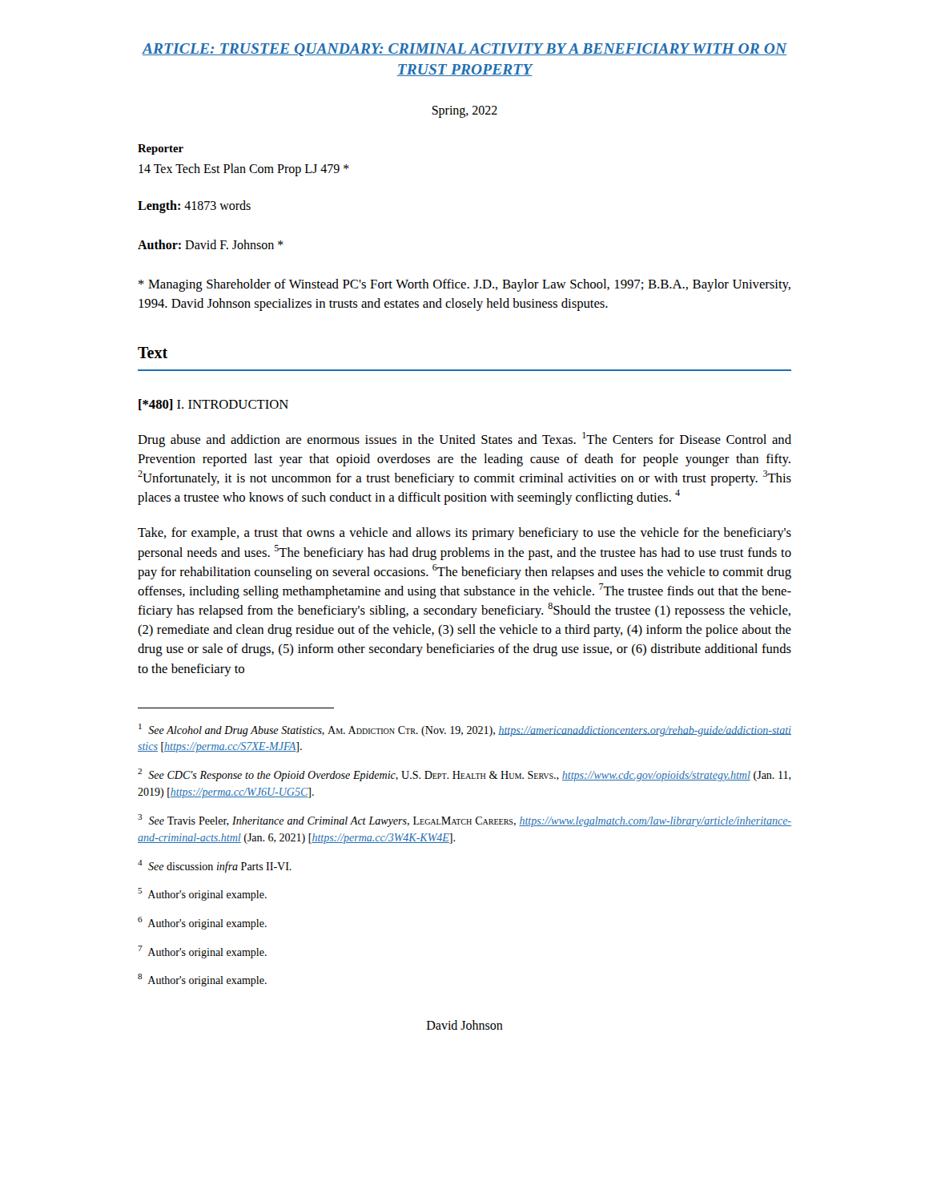ARTICLE: TRUSTEE QUANDARY: CRIMINAL ACTIVITY BY A BENEFICIARY WITH OR ON TRUST PROPERTY
Spring, 2022
Reporter 14 Tex Tech Est Plan Com Prop LJ 479 *
Length: 41873 words
Author: David F. Johnson *
* Managing Shareholder of Winstead PC's Fort Worth Office. J.D., Baylor Law School, 1997; B.B.A., Baylor University, 1994. David Johnson specializes in trusts and estates and closely held business disputes.
Text
[*480] I. INTRODUCTION
Drug abuse and addiction are enormous issues in the United States and Texas. 1The Centers for Disease Control and Prevention reported last year that opioid overdoses are the leading cause of death for people younger than fifty. 2Unfortunately, it is not uncommon for a trust beneficiary to commit criminal activities on or with trust property. 3This places a trustee who knows of such conduct in a difficult position with seemingly conflicting duties. 4
Take, for example, a trust that owns a vehicle and allows its primary beneficiary to use the vehicle for the beneficiary's personal needs and uses. 5The beneficiary has had drug problems in the past, and the trustee has had to use trust funds to pay for rehabilitation counseling on several occasions. 6The beneficiary then relapses and uses the vehicle to commit drug offenses, including selling methamphetamine and using that substance in the vehicle. 7The trustee finds out that the beneficiary has relapsed from the beneficiary's sibling, a secondary beneficiary. 8Should the trustee (1) repossess the vehicle, (2) remediate and clean drug residue out of the vehicle, (3) sell the vehicle to a third party, (4) inform the police about the drug use or sale of drugs, (5) inform other secondary beneficiaries of the drug use issue, or (6) distribute additional funds to the beneficiary to
1 See Alcohol and Drug Abuse Statistics, Am. Addiction Ctr. (Nov. 19, 2021), https://americanaddictioncenters.org/rehab-guide/addiction-statistics [https://perma.cc/S7XE-MJFA].
2 See CDC's Response to the Opioid Overdose Epidemic, U.S. Dept. Health & Hum. Servs., https://www.cdc.gov/opioids/strategy.html (Jan. 11, 2019) [https://perma.cc/WJ6U-UG5C].
3 See Travis Peeler, Inheritance and Criminal Act Lawyers, LegalMatch Careers, https://www.legalmatch.com/law-library/article/inheritance-and-criminal-acts.html (Jan. 6, 2021) [https://perma.cc/3W4K-KW4E].
4 See discussion infra Parts II-VI.
5 Author's original example.
6 Author's original example.
7 Author's original example.
8 Author's original example.
David Johnson